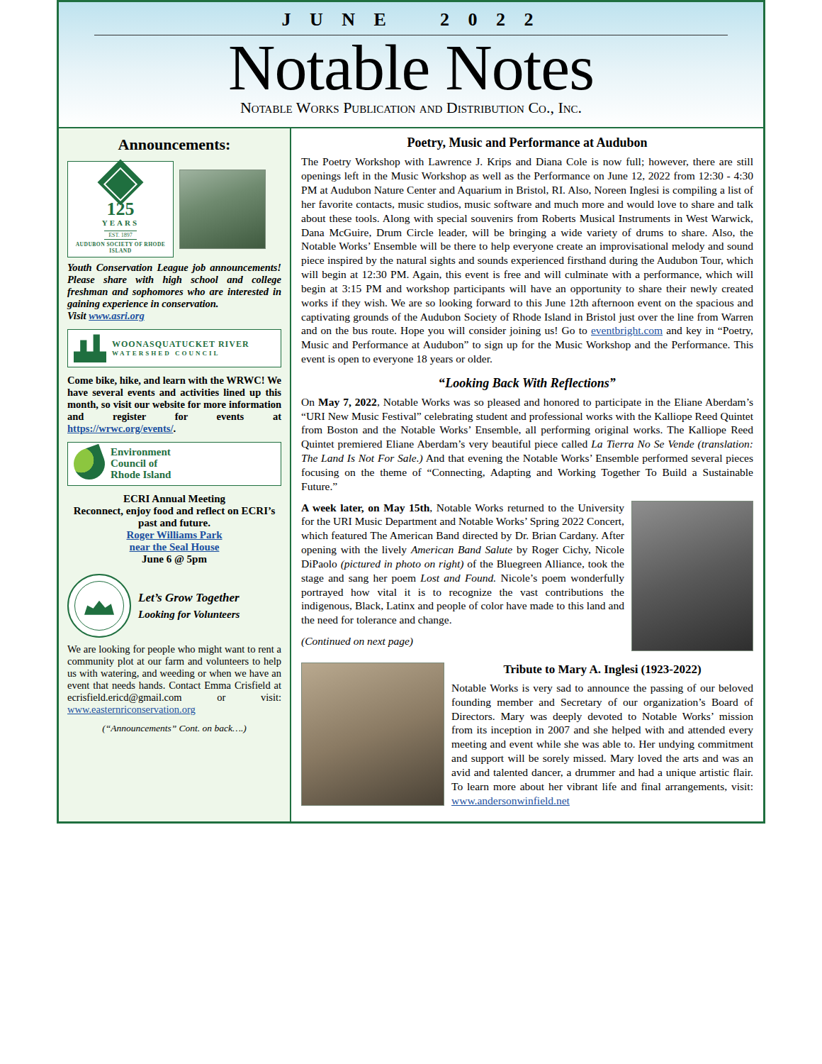J U N E 2 0 2 2
Notable Notes
Notable Works Publication and Distribution Co., Inc.
Announcements:
125
YEARS
EST. 1897
AUDUBON SOCIETY OF RHODE ISLAND
Youth Conservation League job announcements! Please share with high school and college freshman and sophomores who are interested in gaining experience in conservation.
Visit www.asri.org
WOONASQUATUCKET RIVER WATERSHED COUNCIL
Come bike, hike, and learn with the WRWC! We have several events and activities lined up this month, so visit our website for more information and register for events at https://wrwc.org/events/.
Environment
Council of
Rhode Island
ECRI Annual Meeting
Reconnect, enjoy food and reflect on ECRI’s past and future.
Roger Williams Park
near the Seal House
June 6 @ 5pm
Let’s Grow Together
Looking for Volunteers
We are looking for people who might want to rent a community plot at our farm and volunteers to help us with watering, and weeding or when we have an event that needs hands. Contact Emma Crisfield at ecrisfield.ericd@gmail.com or visit: www.easternriconservation.org
(“Announcements” Cont. on back….)
Poetry, Music and Performance at Audubon
The Poetry Workshop with Lawrence J. Krips and Diana Cole is now full; however, there are still openings left in the Music Workshop as well as the Performance on June 12, 2022 from 12:30 - 4:30 PM at Audubon Nature Center and Aquarium in Bristol, RI. Also, Noreen Inglesi is compiling a list of her favorite contacts, music studios, music software and much more and would love to share and talk about these tools. Along with special souvenirs from Roberts Musical Instruments in West Warwick, Dana McGuire, Drum Circle leader, will be bringing a wide variety of drums to share. Also, the Notable Works’ Ensemble will be there to help everyone create an improvisational melody and sound piece inspired by the natural sights and sounds experienced firsthand during the Audubon Tour, which will begin at 12:30 PM. Again, this event is free and will culminate with a performance, which will begin at 3:15 PM and workshop participants will have an opportunity to share their newly created works if they wish. We are so looking forward to this June 12th afternoon event on the spacious and captivating grounds of the Audubon Society of Rhode Island in Bristol just over the line from Warren and on the bus route. Hope you will consider joining us! Go to eventbright.com and key in “Poetry, Music and Performance at Audubon” to sign up for the Music Workshop and the Performance. This event is open to everyone 18 years or older.
“Looking Back With Reflections”
On May 7, 2022, Notable Works was so pleased and honored to participate in the Eliane Aberdam’s “URI New Music Festival” celebrating student and professional works with the Kalliope Reed Quintet from Boston and the Notable Works’ Ensemble, all performing original works. The Kalliope Reed Quintet premiered Eliane Aberdam’s very beautiful piece called La Tierra No Se Vende (translation: The Land Is Not For Sale.) And that evening the Notable Works’ Ensemble performed several pieces focusing on the theme of “Connecting, Adapting and Working Together To Build a Sustainable Future.”
A week later, on May 15th, Notable Works returned to the University for the URI Music Department and Notable Works’ Spring 2022 Concert, which featured The American Band directed by Dr. Brian Cardany. After opening with the lively American Band Salute by Roger Cichy, Nicole DiPaolo (pictured in photo on right) of the Bluegreen Alliance, took the stage and sang her poem Lost and Found. Nicole’s poem wonderfully portrayed how vital it is to recognize the vast contributions the indigenous, Black, Latinx and people of color have made to this land and the need for tolerance and change.
(Continued on next page)
Tribute to Mary A. Inglesi (1923-2022)
Notable Works is very sad to announce the passing of our beloved founding member and Secretary of our organization’s Board of Directors. Mary was deeply devoted to Notable Works’ mission from its inception in 2007 and she helped with and attended every meeting and event while she was able to. Her undying commitment and support will be sorely missed. Mary loved the arts and was an avid and talented dancer, a drummer and had a unique artistic flair. To learn more about her vibrant life and final arrangements, visit: www.andersonwinfield.net